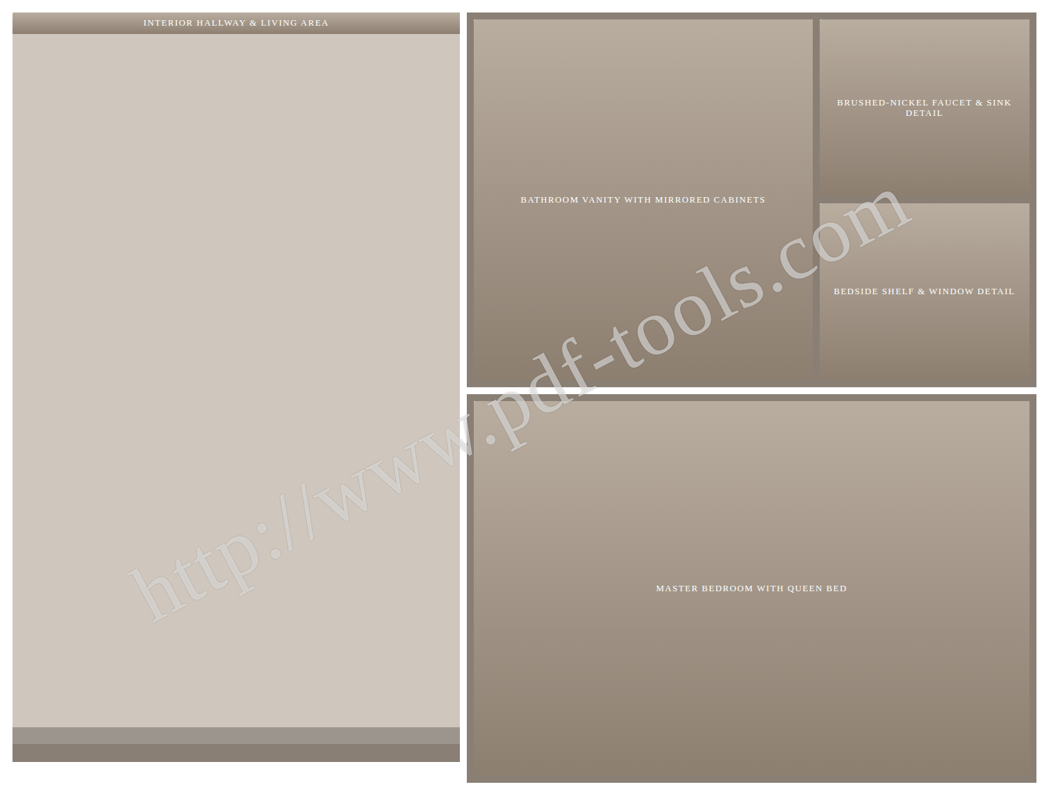Interior hallway & living area
Bathroom vanity with mirrored cabinets
Brushed-nickel faucet & sink detail
Bedside shelf & window detail
Master bedroom with queen bed
http://www.pdf-tools.com